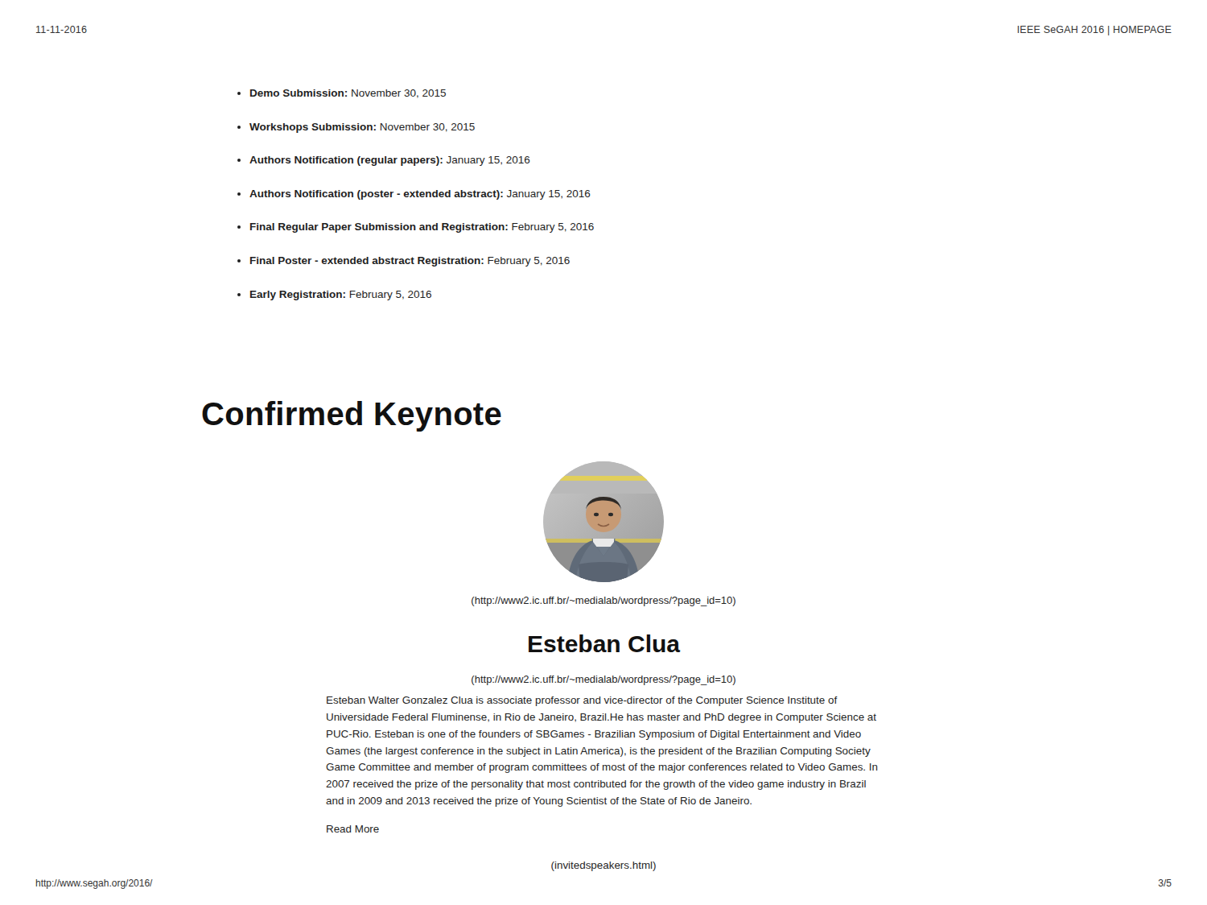11-11-2016
IEEE SeGAH 2016 | HOMEPAGE
Demo Submission: November 30, 2015
Workshops Submission: November 30, 2015
Authors Notification (regular papers): January 15, 2016
Authors Notification (poster - extended abstract): January 15, 2016
Final Regular Paper Submission and Registration: February 5, 2016
Final Poster - extended abstract Registration: February 5, 2016
Early Registration: February 5, 2016
Confirmed Keynote
(http://www2.ic.uff.br/~medialab/wordpress/?page_id=10)
Esteban Clua
(http://www2.ic.uff.br/~medialab/wordpress/?page_id=10)
Esteban Walter Gonzalez Clua is associate professor and vice-director of the Computer Science Institute of Universidade Federal Fluminense, in Rio de Janeiro, Brazil.He has master and PhD degree in Computer Science at PUC-Rio. Esteban is one of the founders of SBGames - Brazilian Symposium of Digital Entertainment and Video Games (the largest conference in the subject in Latin America), is the president of the Brazilian Computing Society Game Committee and member of program committees of most of the major conferences related to Video Games. In 2007 received the prize of the personality that most contributed for the growth of the video game industry in Brazil and in 2009 and 2013 received the prize of Young Scientist of the State of Rio de Janeiro.
Read More
(invitedspeakers.html)
http://www.segah.org/2016/
3/5